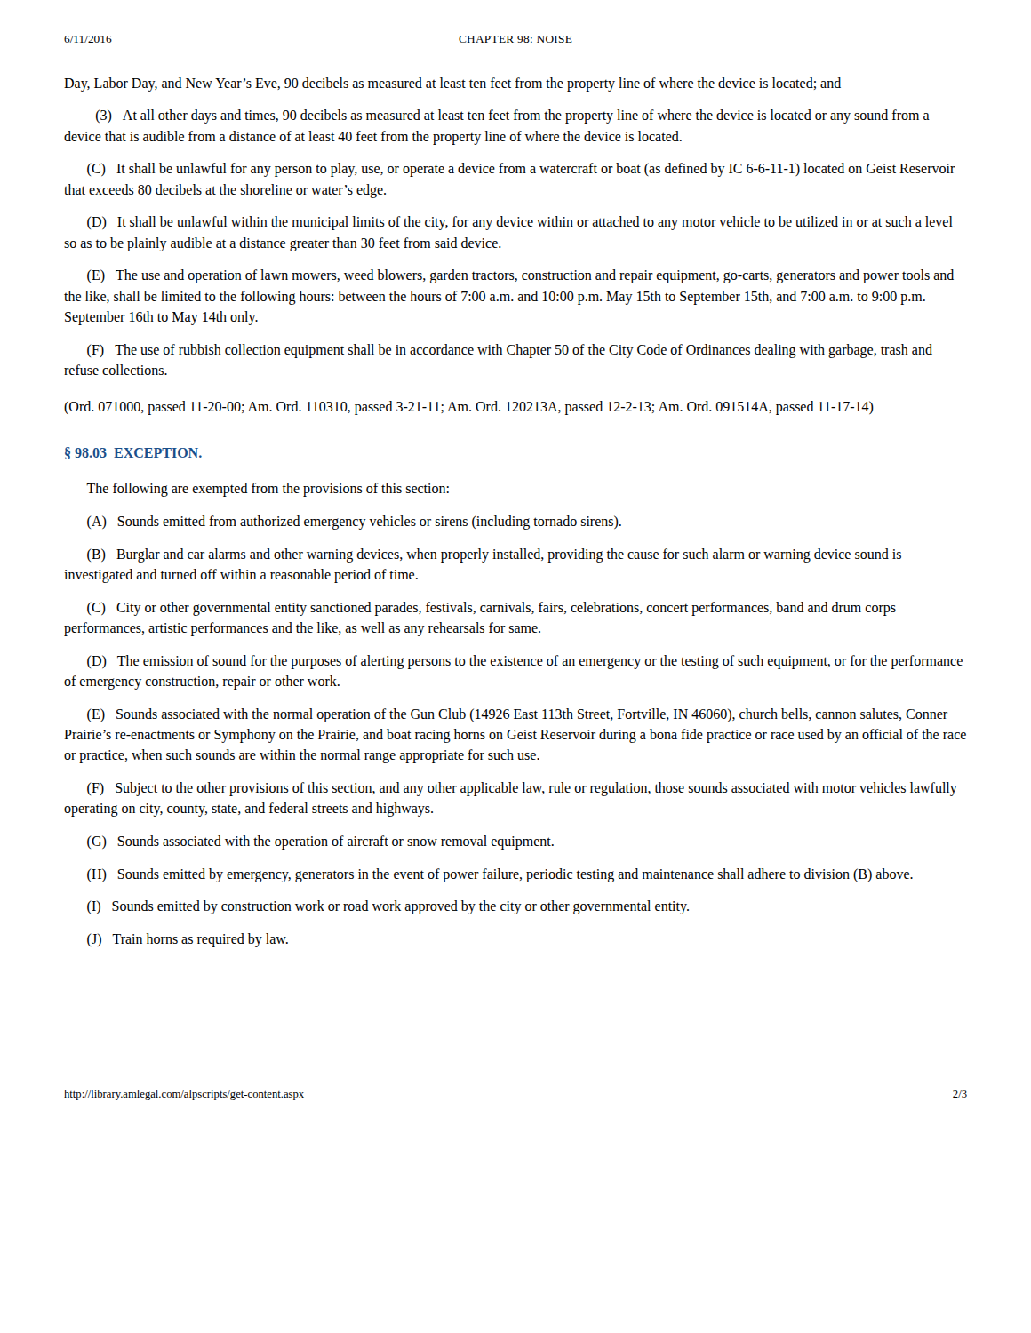6/11/2016
CHAPTER 98: NOISE
6/11/2016
Day, Labor Day, and New Year’s Eve, 90 decibels as measured at least ten feet from the property line of where the device is located; and
(3) At all other days and times, 90 decibels as measured at least ten feet from the property line of where the device is located or any sound from a device that is audible from a distance of at least 40 feet from the property line of where the device is located.
(C) It shall be unlawful for any person to play, use, or operate a device from a watercraft or boat (as defined by IC 6-6-11-1) located on Geist Reservoir that exceeds 80 decibels at the shoreline or water’s edge.
(D) It shall be unlawful within the municipal limits of the city, for any device within or attached to any motor vehicle to be utilized in or at such a level so as to be plainly audible at a distance greater than 30 feet from said device.
(E) The use and operation of lawn mowers, weed blowers, garden tractors, construction and repair equipment, go-carts, generators and power tools and the like, shall be limited to the following hours: between the hours of 7:00 a.m. and 10:00 p.m. May 15th to September 15th, and 7:00 a.m. to 9:00 p.m. September 16th to May 14th only.
(F) The use of rubbish collection equipment shall be in accordance with Chapter 50 of the City Code of Ordinances dealing with garbage, trash and refuse collections.
(Ord. 071000, passed 11-20-00; Am. Ord. 110310, passed 3-21-11; Am. Ord. 120213A, passed 12-2-13; Am. Ord. 091514A, passed 11-17-14)
§ 98.03 EXCEPTION.
The following are exempted from the provisions of this section:
(A) Sounds emitted from authorized emergency vehicles or sirens (including tornado sirens).
(B) Burglar and car alarms and other warning devices, when properly installed, providing the cause for such alarm or warning device sound is investigated and turned off within a reasonable period of time.
(C) City or other governmental entity sanctioned parades, festivals, carnivals, fairs, celebrations, concert performances, band and drum corps performances, artistic performances and the like, as well as any rehearsals for same.
(D) The emission of sound for the purposes of alerting persons to the existence of an emergency or the testing of such equipment, or for the performance of emergency construction, repair or other work.
(E) Sounds associated with the normal operation of the Gun Club (14926 East 113th Street, Fortville, IN 46060), church bells, cannon salutes, Conner Prairie’s re-enactments or Symphony on the Prairie, and boat racing horns on Geist Reservoir during a bona fide practice or race used by an official of the race or practice, when such sounds are within the normal range appropriate for such use.
(F) Subject to the other provisions of this section, and any other applicable law, rule or regulation, those sounds associated with motor vehicles lawfully operating on city, county, state, and federal streets and highways.
(G) Sounds associated with the operation of aircraft or snow removal equipment.
(H) Sounds emitted by emergency, generators in the event of power failure, periodic testing and maintenance shall adhere to division (B) above.
(I) Sounds emitted by construction work or road work approved by the city or other governmental entity.
(J) Train horns as required by law.
http://library.amlegal.com/alpscripts/get-content.aspx
2/3